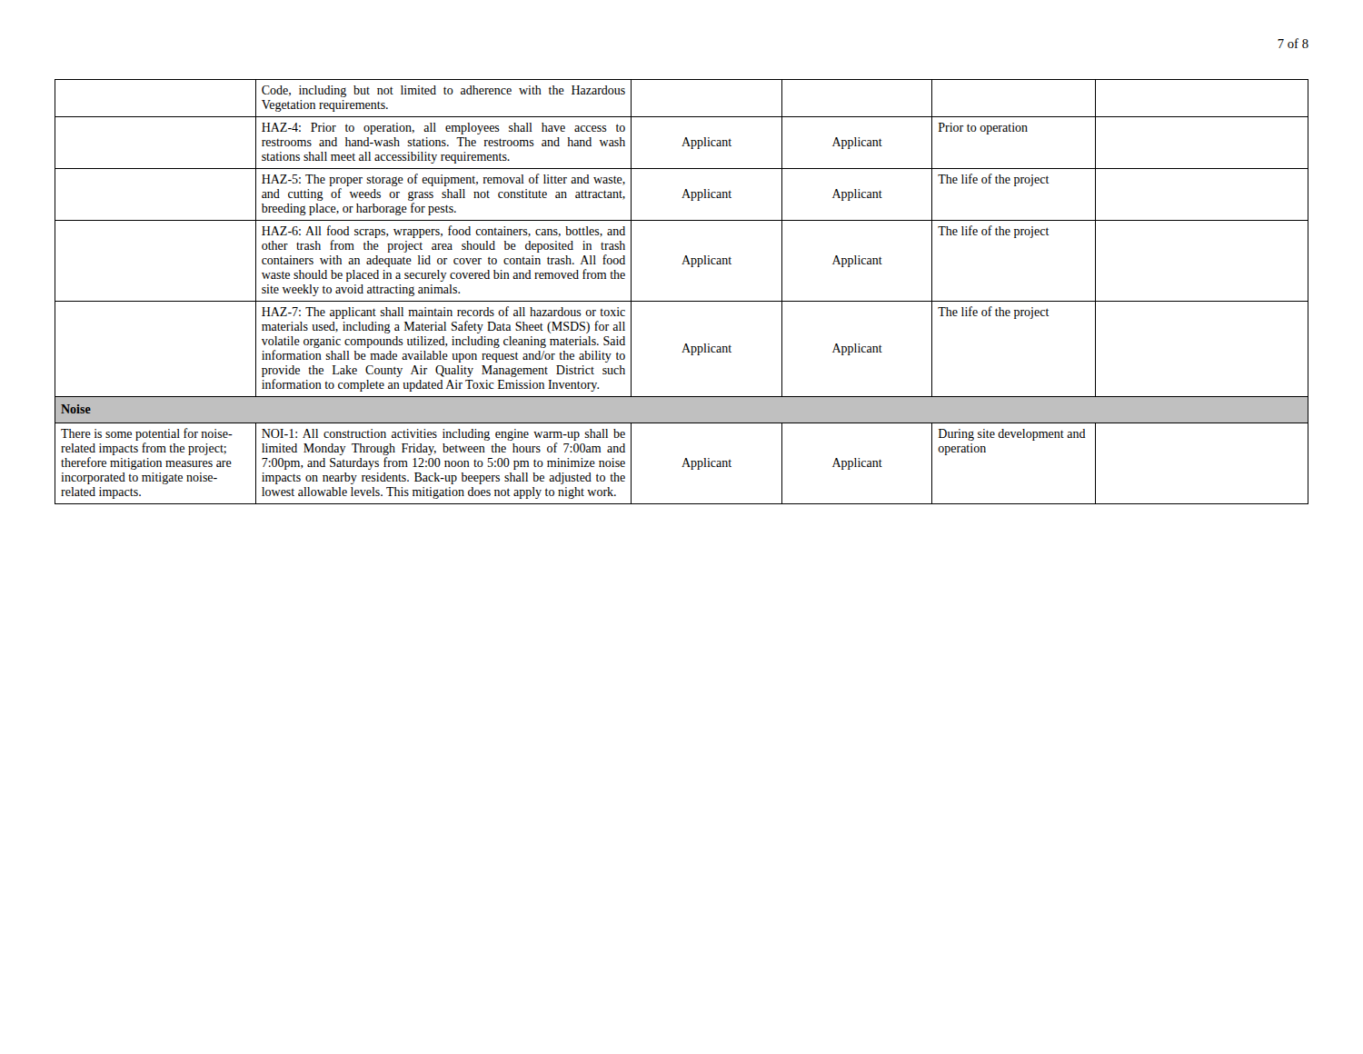7 of 8
| | Code, including but not limited to adherence with the Hazardous Vegetation requirements. | | | | |
| | HAZ-4: Prior to operation, all employees shall have access to restrooms and hand-wash stations. The restrooms and hand wash stations shall meet all accessibility requirements. | Applicant | Applicant | Prior to operation | |
| | HAZ-5: The proper storage of equipment, removal of litter and waste, and cutting of weeds or grass shall not constitute an attractant, breeding place, or harborage for pests. | Applicant | Applicant | The life of the project | |
| | HAZ-6: All food scraps, wrappers, food containers, cans, bottles, and other trash from the project area should be deposited in trash containers with an adequate lid or cover to contain trash. All food waste should be placed in a securely covered bin and removed from the site weekly to avoid attracting animals. | Applicant | Applicant | The life of the project | |
| | HAZ-7: The applicant shall maintain records of all hazardous or toxic materials used, including a Material Safety Data Sheet (MSDS) for all volatile organic compounds utilized, including cleaning materials. Said information shall be made available upon request and/or the ability to provide the Lake County Air Quality Management District such information to complete an updated Air Toxic Emission Inventory. | Applicant | Applicant | The life of the project | |
| Noise |
| There is some potential for noise-related impacts from the project; therefore mitigation measures are incorporated to mitigate noise-related impacts. | NOI-1: All construction activities including engine warm-up shall be limited Monday Through Friday, between the hours of 7:00am and 7:00pm, and Saturdays from 12:00 noon to 5:00 pm to minimize noise impacts on nearby residents. Back-up beepers shall be adjusted to the lowest allowable levels. This mitigation does not apply to night work. | Applicant | Applicant | During site development and operation | |